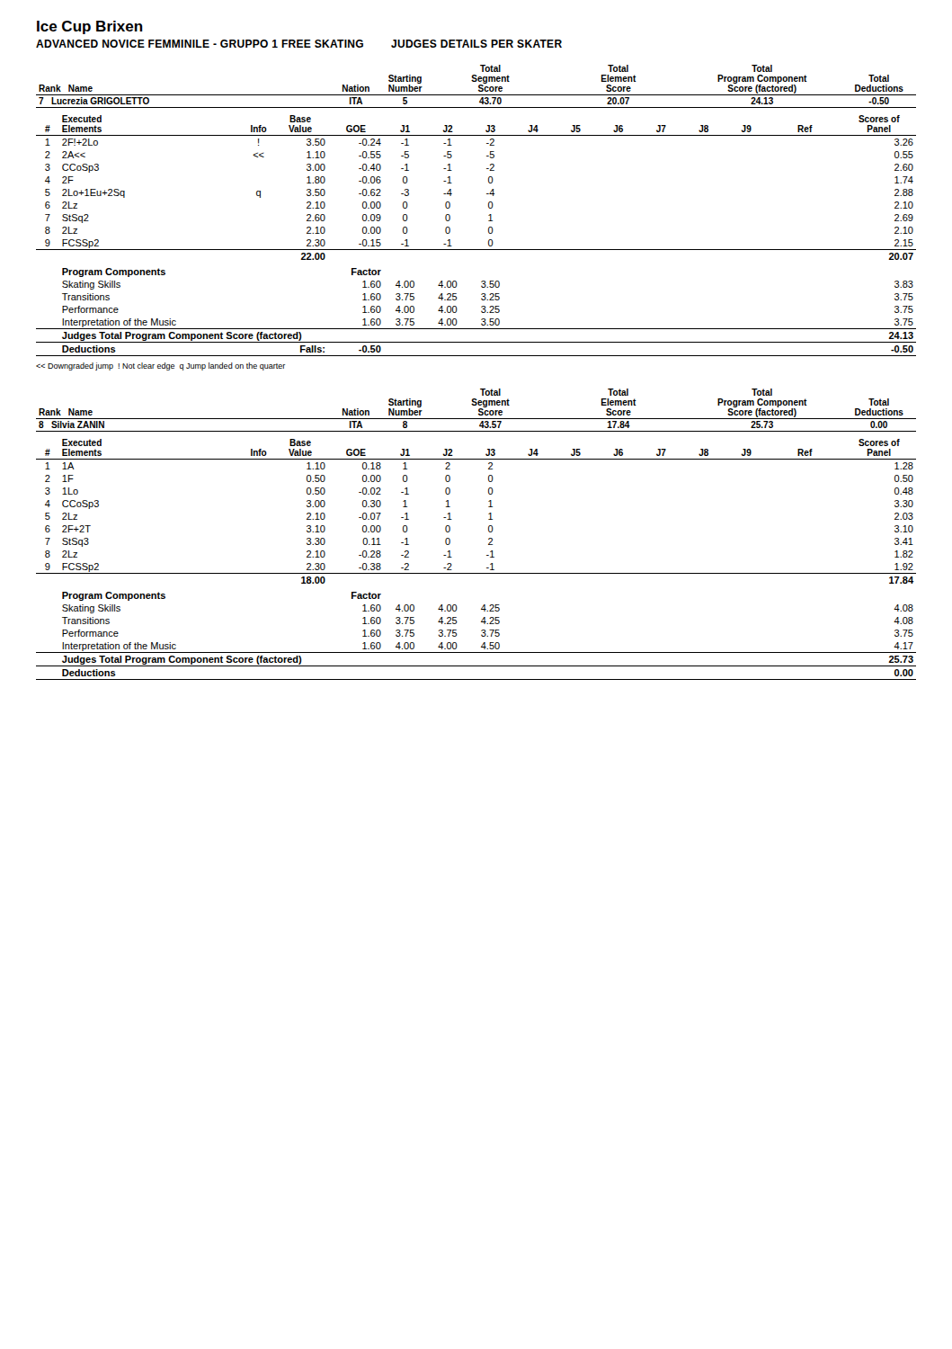Ice Cup Brixen
ADVANCED NOVICE FEMMINILE - GRUPPO 1 FREE SKATINGJUDGES DETAILS PER SKATER
| Rank Name | Nation | Starting Number | Total Segment Score | Total Element Score | Total Program Component Score (factored) | Total Deductions |
| --- | --- | --- | --- | --- | --- | --- |
| 7 Lucrezia GRIGOLETTO | ITA | 5 | 43.70 | 20.07 | 24.13 | -0.50 |
| # | Executed Elements | Info | Base Value | GOE | J1 | J2 | J3 | J4 | J5 | J6 | J7 | J8 | J9 | Ref | Scores of Panel |
| --- | --- | --- | --- | --- | --- | --- | --- | --- | --- | --- | --- | --- | --- | --- | --- |
| 1 | 2F!+2Lo | ! | 3.50 | -0.24 | -1 | -1 | -2 | | | | | | | | 3.26 |
| 2 | 2A<< | << | 1.10 | -0.55 | -5 | -5 | -5 | | | | | | | | 0.55 |
| 3 | CCoSp3 | | 3.00 | -0.40 | -1 | -1 | -2 | | | | | | | | 2.60 |
| 4 | 2F | | 1.80 | -0.06 | 0 | -1 | 0 | | | | | | | | 1.74 |
| 5 | 2Lo+1Eu+2Sq | q | 3.50 | -0.62 | -3 | -4 | -4 | | | | | | | | 2.88 |
| 6 | 2Lz | | 2.10 | 0.00 | 0 | 0 | 0 | | | | | | | | 2.10 |
| 7 | StSq2 | | 2.60 | 0.09 | 0 | 0 | 1 | | | | | | | | 2.69 |
| 8 | 2Lz | | 2.10 | 0.00 | 0 | 0 | 0 | | | | | | | | 2.10 |
| 9 | FCSSp2 | | 2.30 | -0.15 | -1 | -1 | 0 | | | | | | | | 2.15 |
| | | | 22.00 | | | | 20.07 |
| | Program Components | Factor | | | |
| | Skating Skills | 1.60 | 4.00 | 4.00 | 3.50 | | | | | | | | 3.83 |
| | Transitions | 1.60 | 3.75 | 4.25 | 3.25 | | | | | | | | 3.75 |
| | Performance | 1.60 | 4.00 | 4.00 | 3.25 | | | | | | | | 3.75 |
| | Interpretation of the Music | 1.60 | 3.75 | 4.00 | 3.50 | | | | | | | | 3.75 |
| | Judges Total Program Component Score (factored) | | | 24.13 |
| | Deductions | Falls: | -0.50 | | | -0.50 |
<< Downgraded jump ! Not clear edge q Jump landed on the quarter
| Rank Name | Nation | Starting Number | Total Segment Score | Total Element Score | Total Program Component Score (factored) | Total Deductions |
| --- | --- | --- | --- | --- | --- | --- |
| 8 Silvia ZANIN | ITA | 8 | 43.57 | 17.84 | 25.73 | 0.00 |
| # | Executed Elements | Info | Base Value | GOE | J1 | J2 | J3 | J4 | J5 | J6 | J7 | J8 | J9 | Ref | Scores of Panel |
| --- | --- | --- | --- | --- | --- | --- | --- | --- | --- | --- | --- | --- | --- | --- | --- |
| 1 | 1A | | 1.10 | 0.18 | 1 | 2 | 2 | | | | | | | | 1.28 |
| 2 | 1F | | 0.50 | 0.00 | 0 | 0 | 0 | | | | | | | | 0.50 |
| 3 | 1Lo | | 0.50 | -0.02 | -1 | 0 | 0 | | | | | | | | 0.48 |
| 4 | CCoSp3 | | 3.00 | 0.30 | 1 | 1 | 1 | | | | | | | | 3.30 |
| 5 | 2Lz | | 2.10 | -0.07 | -1 | -1 | 1 | | | | | | | | 2.03 |
| 6 | 2F+2T | | 3.10 | 0.00 | 0 | 0 | 0 | | | | | | | | 3.10 |
| 7 | StSq3 | | 3.30 | 0.11 | -1 | 0 | 2 | | | | | | | | 3.41 |
| 8 | 2Lz | | 2.10 | -0.28 | -2 | -1 | -1 | | | | | | | | 1.82 |
| 9 | FCSSp2 | | 2.30 | -0.38 | -2 | -2 | -1 | | | | | | | | 1.92 |
| | | | 18.00 | | | | 17.84 |
| | Program Components | Factor | | | |
| | Skating Skills | 1.60 | 4.00 | 4.00 | 4.25 | | | | | | | | 4.08 |
| | Transitions | 1.60 | 3.75 | 4.25 | 4.25 | | | | | | | | 4.08 |
| | Performance | 1.60 | 3.75 | 3.75 | 3.75 | | | | | | | | 3.75 |
| | Interpretation of the Music | 1.60 | 4.00 | 4.00 | 4.50 | | | | | | | | 4.17 |
| | Judges Total Program Component Score (factored) | | | 25.73 |
| | Deductions | | | | | 0.00 |